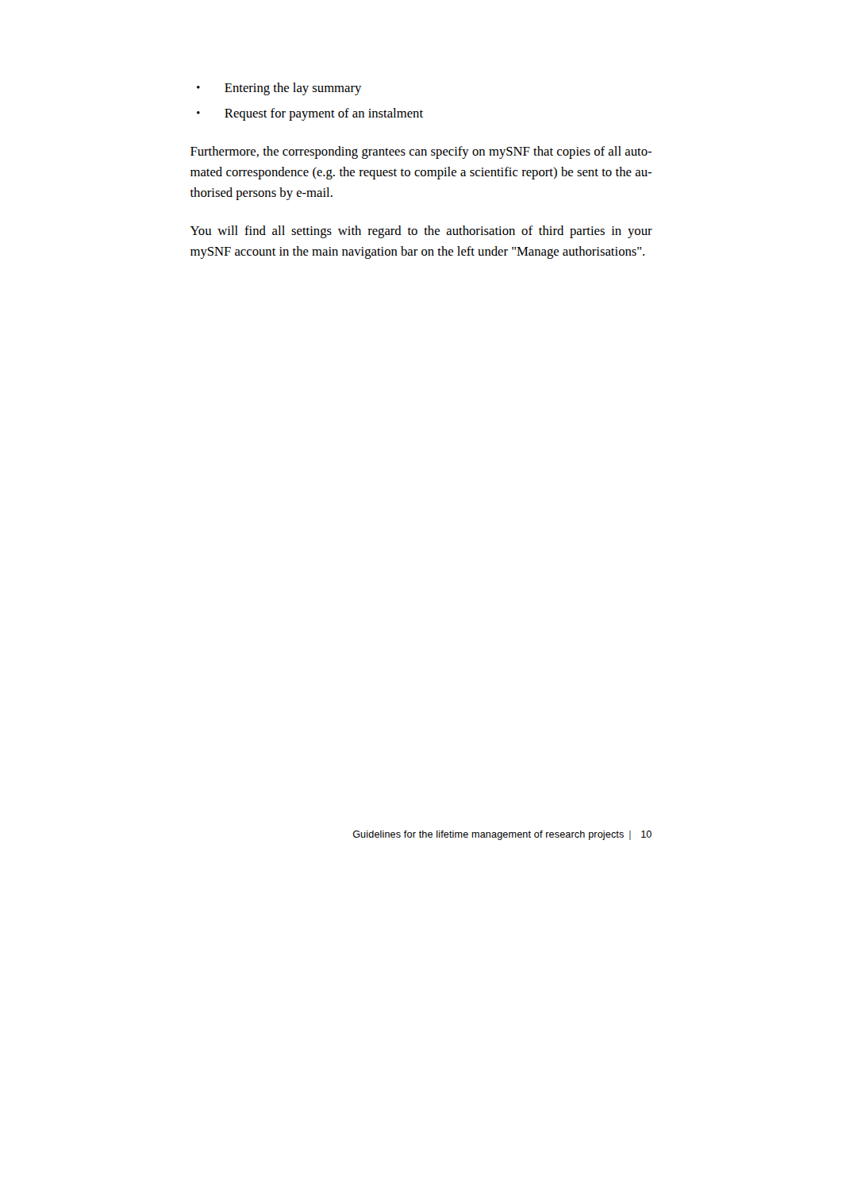Entering the lay summary
Request for payment of an instalment
Furthermore, the corresponding grantees can specify on mySNF that copies of all automated correspondence (e.g. the request to compile a scientific report) be sent to the authorised persons by e-mail.
You will find all settings with regard to the authorisation of third parties in your mySNF account in the main navigation bar on the left under "Manage authorisations".
Guidelines for the lifetime management of research projects|10